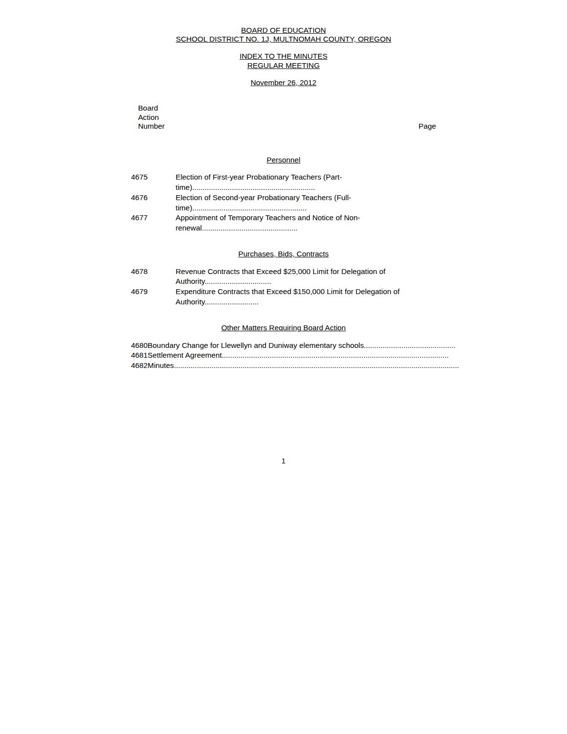BOARD OF EDUCATION
SCHOOL DISTRICT NO. 1J, MULTNOMAH COUNTY, OREGON
INDEX TO THE MINUTES
REGULAR MEETING
November 26, 2012
Board
Action
Number Page
Personnel
| 4675 | Election of First-year Probationary Teachers (Part-time) ........................................................... |
| 4676 | Election of Second-year Probationary Teachers (Full-time) ....................................................... |
| 4677 | Appointment of Temporary Teachers and Notice of Non-renewal .............................................. |
Purchases, Bids, Contracts
| 4678 | Revenue Contracts that Exceed $25,000 Limit for Delegation of Authority ................................ |
| 4679 | Expenditure Contracts that Exceed $150,000 Limit for Delegation of Authority .......................... |
Other Matters Requiring Board Action
| 4680 | Boundary Change for Llewellyn and Duniway elementary schools ............................................ |
| 4681 | Settlement Agreement ............................................................................................................. |
| 4682 | Minutes ......................................................................................................................................... |
1